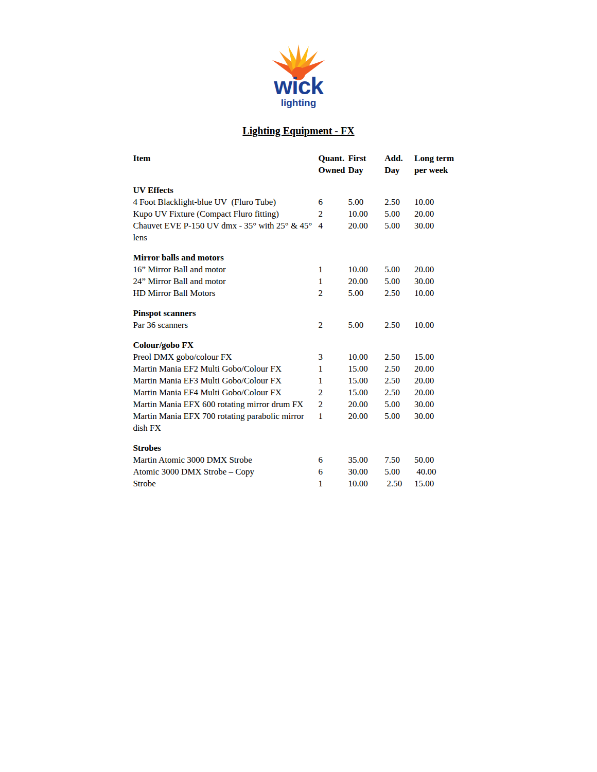wick lighting
Lighting Equipment - FX
| Item | Quant. | First | Add. | Long term |
| --- | --- | --- | --- | --- |
| | Owned | Day | Day | per week |
| UV Effects |
| 4 Foot Blacklight-blue UV (Fluro Tube) | 6 | 5.00 | 2.50 | 10.00 |
| Kupo UV Fixture (Compact Fluro fitting) | 2 | 10.00 | 5.00 | 20.00 |
| Chauvet EVE P-150 UV dmx - 35° with 25° & 45° lens | 4 | 20.00 | 5.00 | 30.00 |
| Mirror balls and motors |
| 16” Mirror Ball and motor | 1 | 10.00 | 5.00 | 20.00 |
| 24” Mirror Ball and motor | 1 | 20.00 | 5.00 | 30.00 |
| HD Mirror Ball Motors | 2 | 5.00 | 2.50 | 10.00 |
| Pinspot scanners |
| Par 36 scanners | 2 | 5.00 | 2.50 | 10.00 |
| Colour/gobo FX |
| Preol DMX gobo/colour FX | 3 | 10.00 | 2.50 | 15.00 |
| Martin Mania EF2 Multi Gobo/Colour FX | 1 | 15.00 | 2.50 | 20.00 |
| Martin Mania EF3 Multi Gobo/Colour FX | 1 | 15.00 | 2.50 | 20.00 |
| Martin Mania EF4 Multi Gobo/Colour FX | 2 | 15.00 | 2.50 | 20.00 |
| Martin Mania EFX 600 rotating mirror drum FX | 2 | 20.00 | 5.00 | 30.00 |
| Martin Mania EFX 700 rotating parabolic mirror dish FX | 1 | 20.00 | 5.00 | 30.00 |
| Strobes |
| Martin Atomic 3000 DMX Strobe | 6 | 35.00 | 7.50 | 50.00 |
| Atomic 3000 DMX Strobe – Copy | 6 | 30.00 | 5.00 | 40.00 |
| Strobe | 1 | 10.00 | 2.50 | 15.00 |